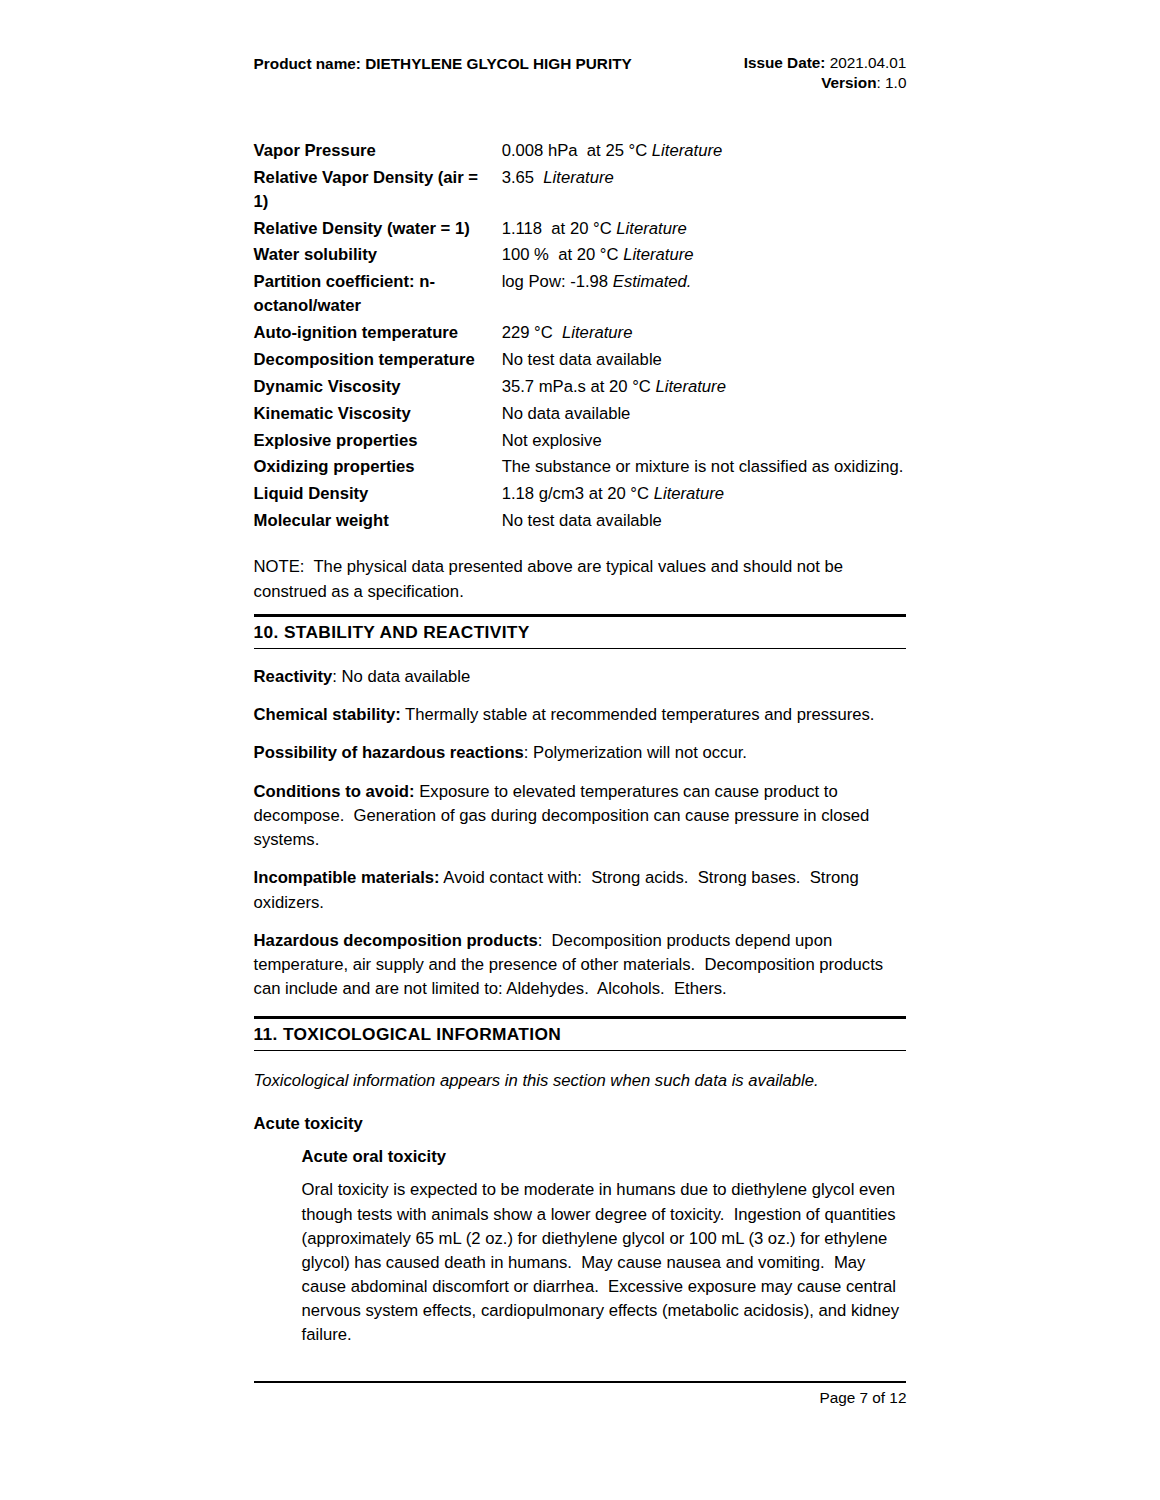Product name: DIETHYLENE GLYCOL HIGH PURITY
Issue Date: 2021.04.01
Version: 1.0
| Vapor Pressure | 0.008 hPa at 25 °C Literature |
| Relative Vapor Density (air = 1) | 3.65 Literature |
| Relative Density (water = 1) | 1.118 at 20 °C Literature |
| Water solubility | 100 % at 20 °C Literature |
| Partition coefficient: n-octanol/water | log Pow: -1.98 Estimated. |
| Auto-ignition temperature | 229 °C Literature |
| Decomposition temperature | No test data available |
| Dynamic Viscosity | 35.7 mPa.s at 20 °C Literature |
| Kinematic Viscosity | No data available |
| Explosive properties | Not explosive |
| Oxidizing properties | The substance or mixture is not classified as oxidizing. |
| Liquid Density | 1.18 g/cm3 at 20 °C Literature |
| Molecular weight | No test data available |
NOTE: The physical data presented above are typical values and should not be construed as a specification.
10. STABILITY AND REACTIVITY
Reactivity: No data available
Chemical stability: Thermally stable at recommended temperatures and pressures.
Possibility of hazardous reactions: Polymerization will not occur.
Conditions to avoid: Exposure to elevated temperatures can cause product to decompose. Generation of gas during decomposition can cause pressure in closed systems.
Incompatible materials: Avoid contact with: Strong acids. Strong bases. Strong oxidizers.
Hazardous decomposition products: Decomposition products depend upon temperature, air supply and the presence of other materials. Decomposition products can include and are not limited to: Aldehydes. Alcohols. Ethers.
11. TOXICOLOGICAL INFORMATION
Toxicological information appears in this section when such data is available.
Acute toxicity
Acute oral toxicity
Oral toxicity is expected to be moderate in humans due to diethylene glycol even though tests with animals show a lower degree of toxicity. Ingestion of quantities (approximately 65 mL (2 oz.) for diethylene glycol or 100 mL (3 oz.) for ethylene glycol) has caused death in humans. May cause nausea and vomiting. May cause abdominal discomfort or diarrhea. Excessive exposure may cause central nervous system effects, cardiopulmonary effects (metabolic acidosis), and kidney failure.
Page 7 of 12